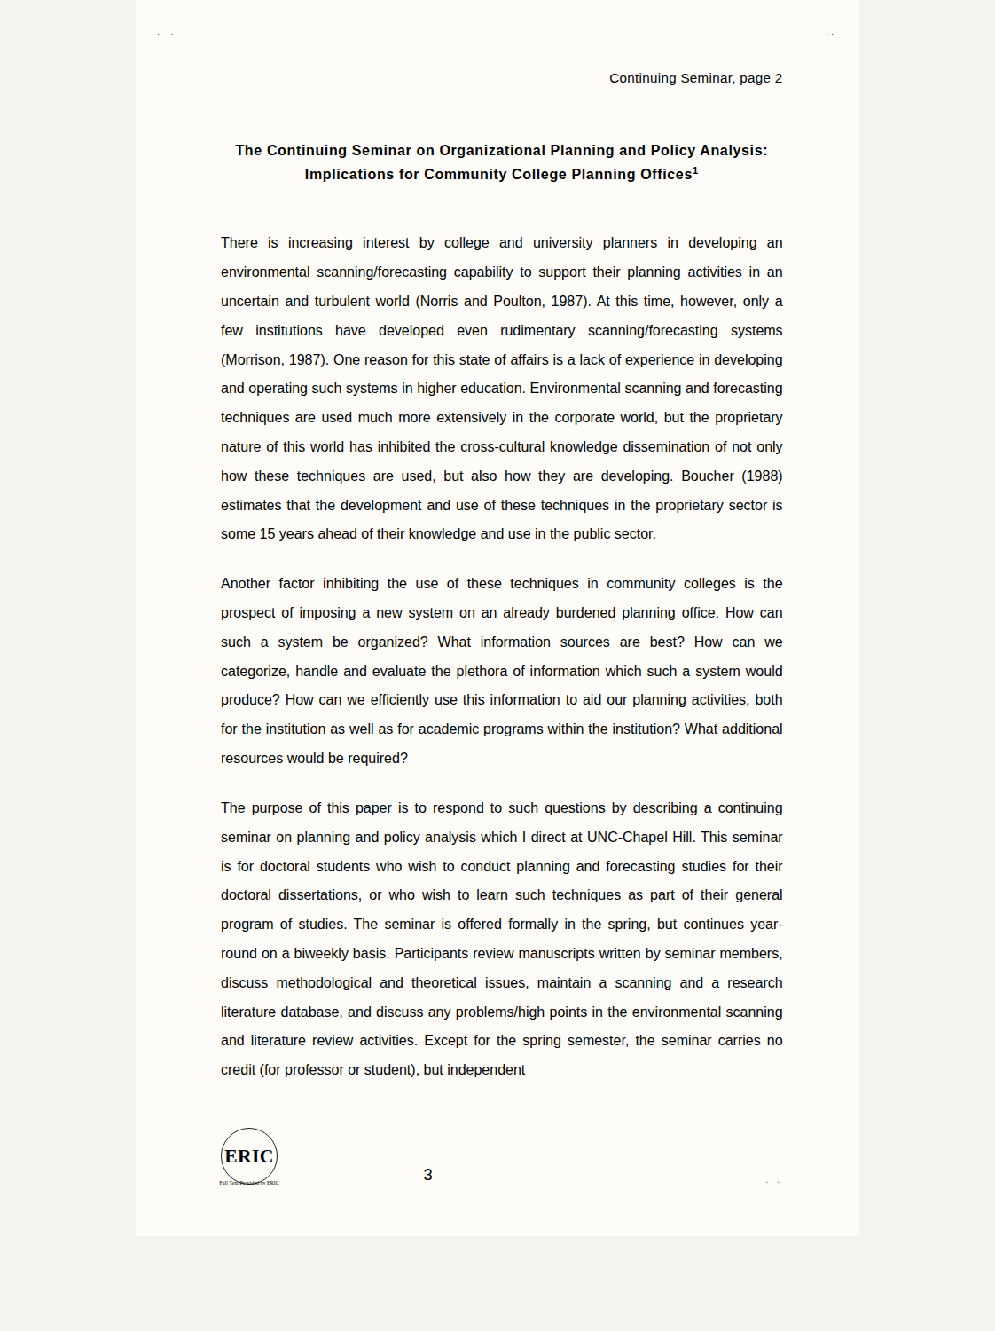. .
. .
Continuing Seminar, page 2
The Continuing Seminar on Organizational Planning and Policy Analysis: Implications for Community College Planning Offices1
There is increasing interest by college and university planners in developing an environmental scanning/forecasting capability to support their planning activities in an uncertain and turbulent world (Norris and Poulton, 1987). At this time, however, only a few institutions have developed even rudimentary scanning/forecasting systems (Morrison, 1987). One reason for this state of affairs is a lack of experience in developing and operating such systems in higher education. Environmental scanning and forecasting techniques are used much more extensively in the corporate world, but the proprietary nature of this world has inhibited the cross-cultural knowledge dissemination of not only how these techniques are used, but also how they are developing. Boucher (1988) estimates that the development and use of these techniques in the proprietary sector is some 15 years ahead of their knowledge and use in the public sector.
Another factor inhibiting the use of these techniques in community colleges is the prospect of imposing a new system on an already burdened planning office. How can such a system be organized? What information sources are best? How can we categorize, handle and evaluate the plethora of information which such a system would produce? How can we efficiently use this information to aid our planning activities, both for the institution as well as for academic programs within the institution? What additional resources would be required?
The purpose of this paper is to respond to such questions by describing a continuing seminar on planning and policy analysis which I direct at UNC-Chapel Hill. This seminar is for doctoral students who wish to conduct planning and forecasting studies for their doctoral dissertations, or who wish to learn such techniques as part of their general program of studies. The seminar is offered formally in the spring, but continues year-round on a biweekly basis. Participants review manuscripts written by seminar members, discuss methodological and theoretical issues, maintain a scanning and a research literature database, and discuss any problems/high points in the environmental scanning and literature review activities. Except for the spring semester, the seminar carries no credit (for professor or student), but independent
ERIC Full Text Provided by ERIC
3
. .